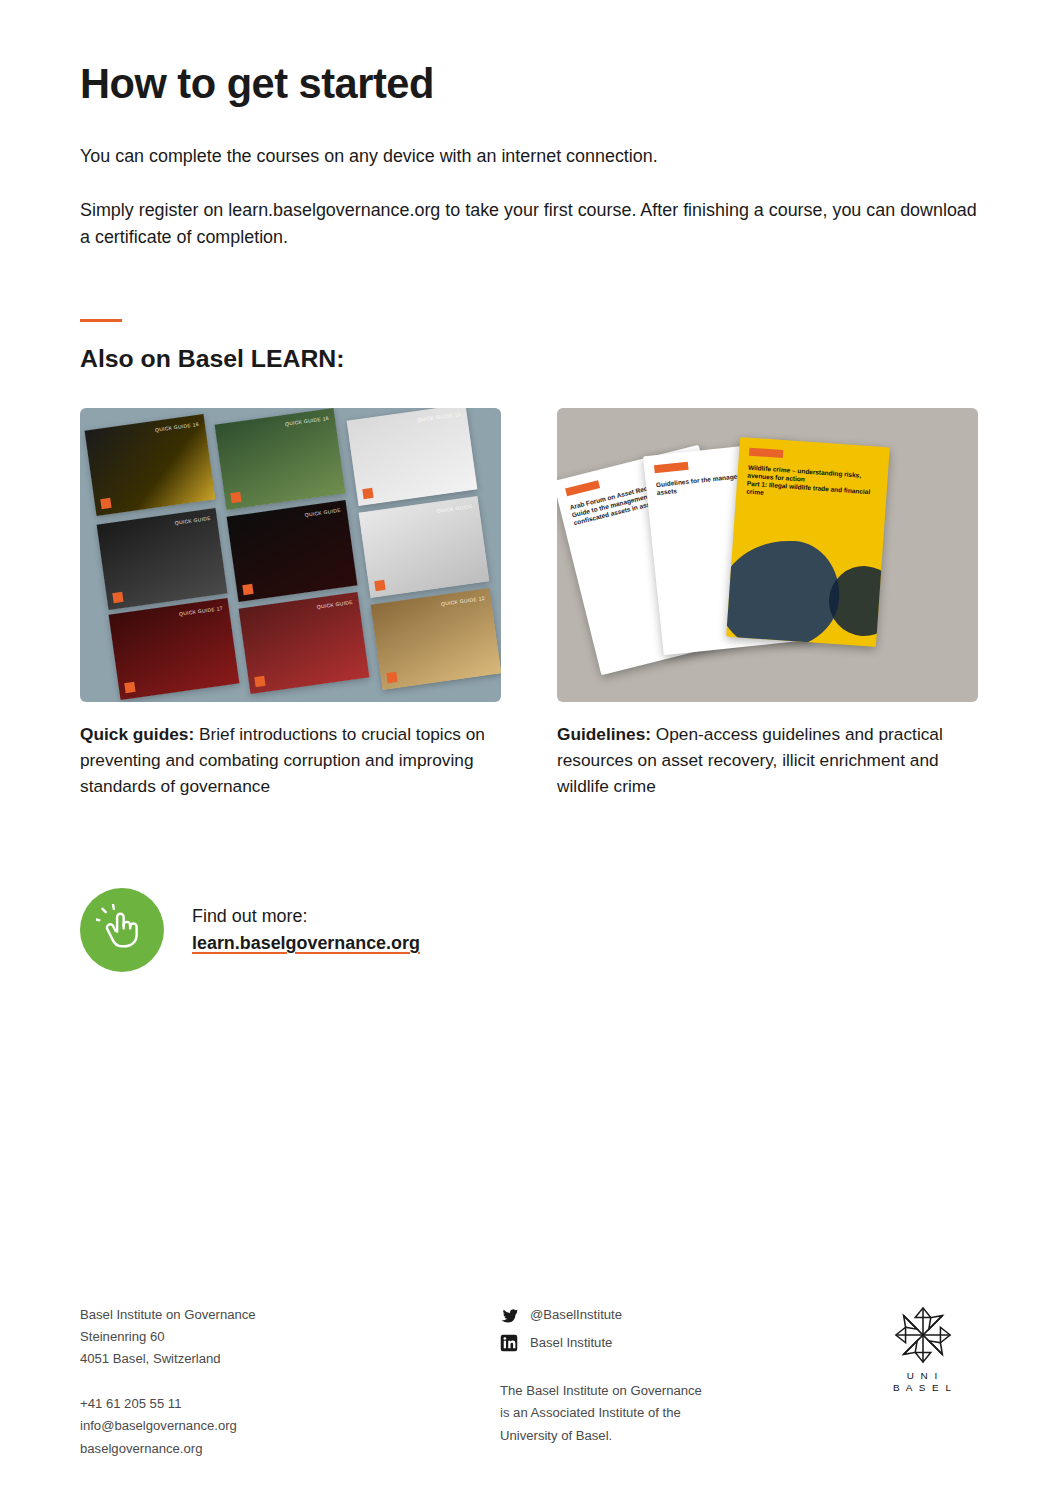How to get started
You can complete the courses on any device with an internet connection.
Simply register on learn.baselgovernance.org to take your first course. After finishing a course, you can download a certificate of completion.
Also on Basel LEARN:
QUICK GUIDE 16
QUICK GUIDE 16
QUICK GUIDE 15
QUICK GUIDE
QUICK GUIDE
QUICK GUIDE
QUICK GUIDE 17
QUICK GUIDE
QUICK GUIDE 12
Quick guides: Brief introductions to crucial topics on preventing and combating corruption and improving standards of governance
Arab Forum on Asset Recovery
Guide to the management of seized and confiscated assets in asset recovery
Guidelines for the management of stolen assets
Wildlife crime – understanding risks, avenues for action
Part 1: Illegal wildlife trade and financial crime
Guidelines: Open-access guidelines and practical resources on asset recovery, illicit enrichment and wildlife crime
Find out more:
learn.baselgovernance.org
Basel Institute on Governance
Steinenring 60
4051 Basel, Switzerland
+41 61 205 55 11
info@baselgovernance.org
baselgovernance.org
@BaselInstitute
Basel Institute
The Basel Institute on Governance
is an Associated Institute of the
University of Basel.
U N I
B A S E L